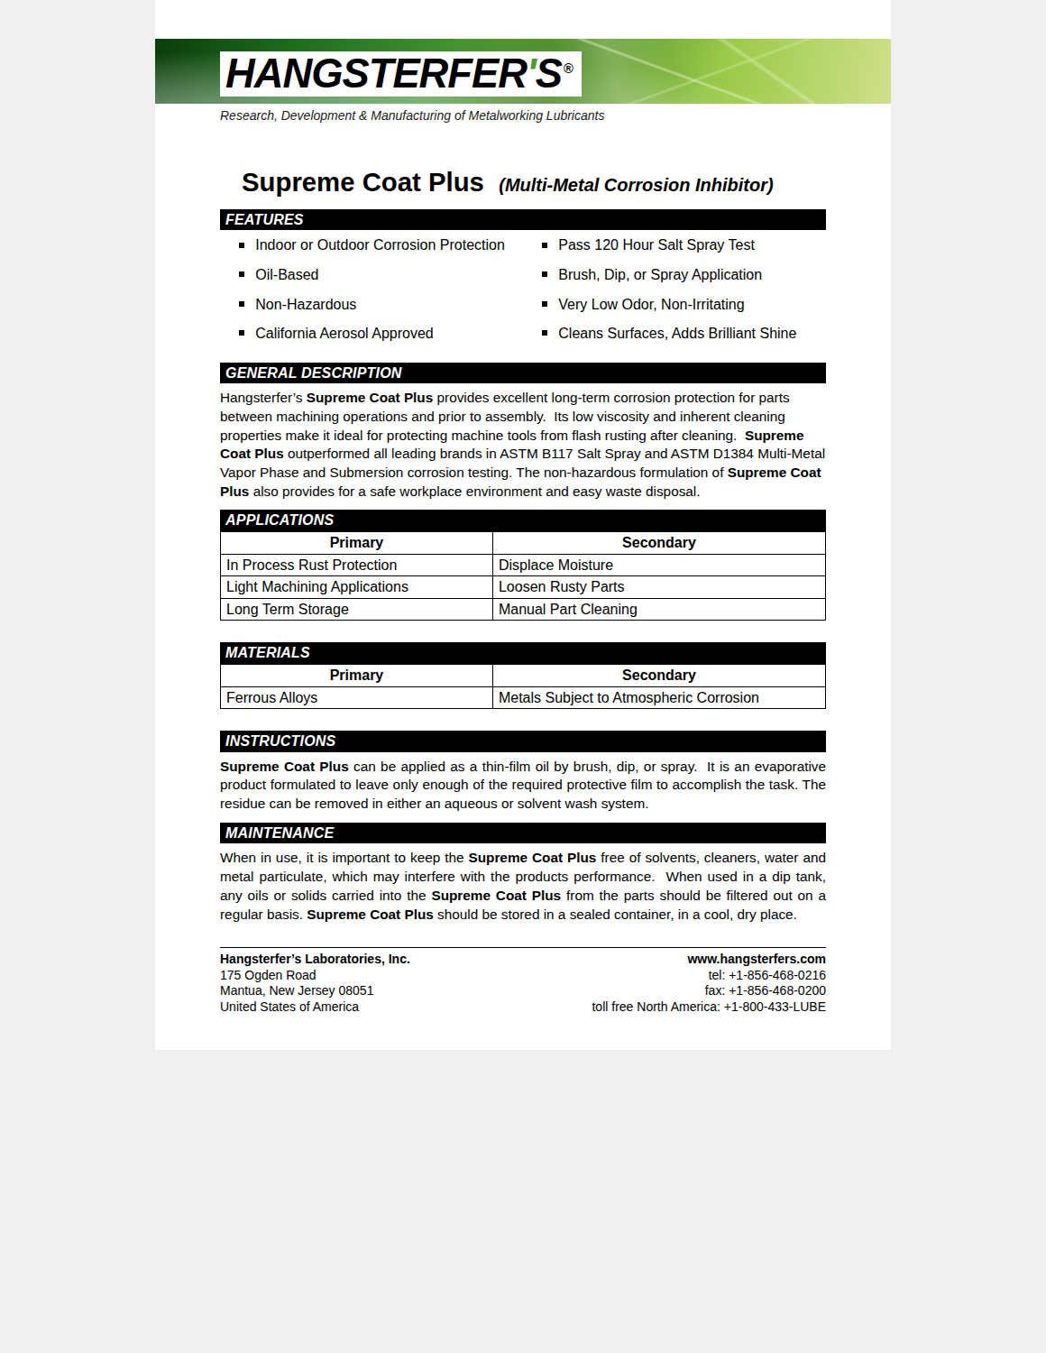HANGSTERFER'S®
Research, Development & Manufacturing of Metalworking Lubricants
Supreme Coat Plus (Multi-Metal Corrosion Inhibitor)
FEATURES
Indoor or Outdoor Corrosion Protection
Oil-Based
Non-Hazardous
California Aerosol Approved
Pass 120 Hour Salt Spray Test
Brush, Dip, or Spray Application
Very Low Odor, Non-Irritating
Cleans Surfaces, Adds Brilliant Shine
GENERAL DESCRIPTION
Hangsterfer’s Supreme Coat Plus provides excellent long-term corrosion protection for parts between machining operations and prior to assembly. Its low viscosity and inherent cleaning properties make it ideal for protecting machine tools from flash rusting after cleaning. Supreme Coat Plus outperformed all leading brands in ASTM B117 Salt Spray and ASTM D1384 Multi-Metal Vapor Phase and Submersion corrosion testing. The non-hazardous formulation of Supreme Coat Plus also provides for a safe workplace environment and easy waste disposal.
APPLICATIONS
| Primary | Secondary |
| --- | --- |
| In Process Rust Protection | Displace Moisture |
| Light Machining Applications | Loosen Rusty Parts |
| Long Term Storage | Manual Part Cleaning |
MATERIALS
| Primary | Secondary |
| --- | --- |
| Ferrous Alloys | Metals Subject to Atmospheric Corrosion |
INSTRUCTIONS
Supreme Coat Plus can be applied as a thin-film oil by brush, dip, or spray. It is an evaporative product formulated to leave only enough of the required protective film to accomplish the task. The residue can be removed in either an aqueous or solvent wash system.
MAINTENANCE
When in use, it is important to keep the Supreme Coat Plus free of solvents, cleaners, water and metal particulate, which may interfere with the products performance. When used in a dip tank, any oils or solids carried into the Supreme Coat Plus from the parts should be filtered out on a regular basis. Supreme Coat Plus should be stored in a sealed container, in a cool, dry place.
Hangsterfer’s Laboratories, Inc.
175 Ogden Road
Mantua, New Jersey 08051
United States of America
www.hangsterfers.com
tel: +1-856-468-0216
fax: +1-856-468-0200
toll free North America: +1-800-433-LUBE